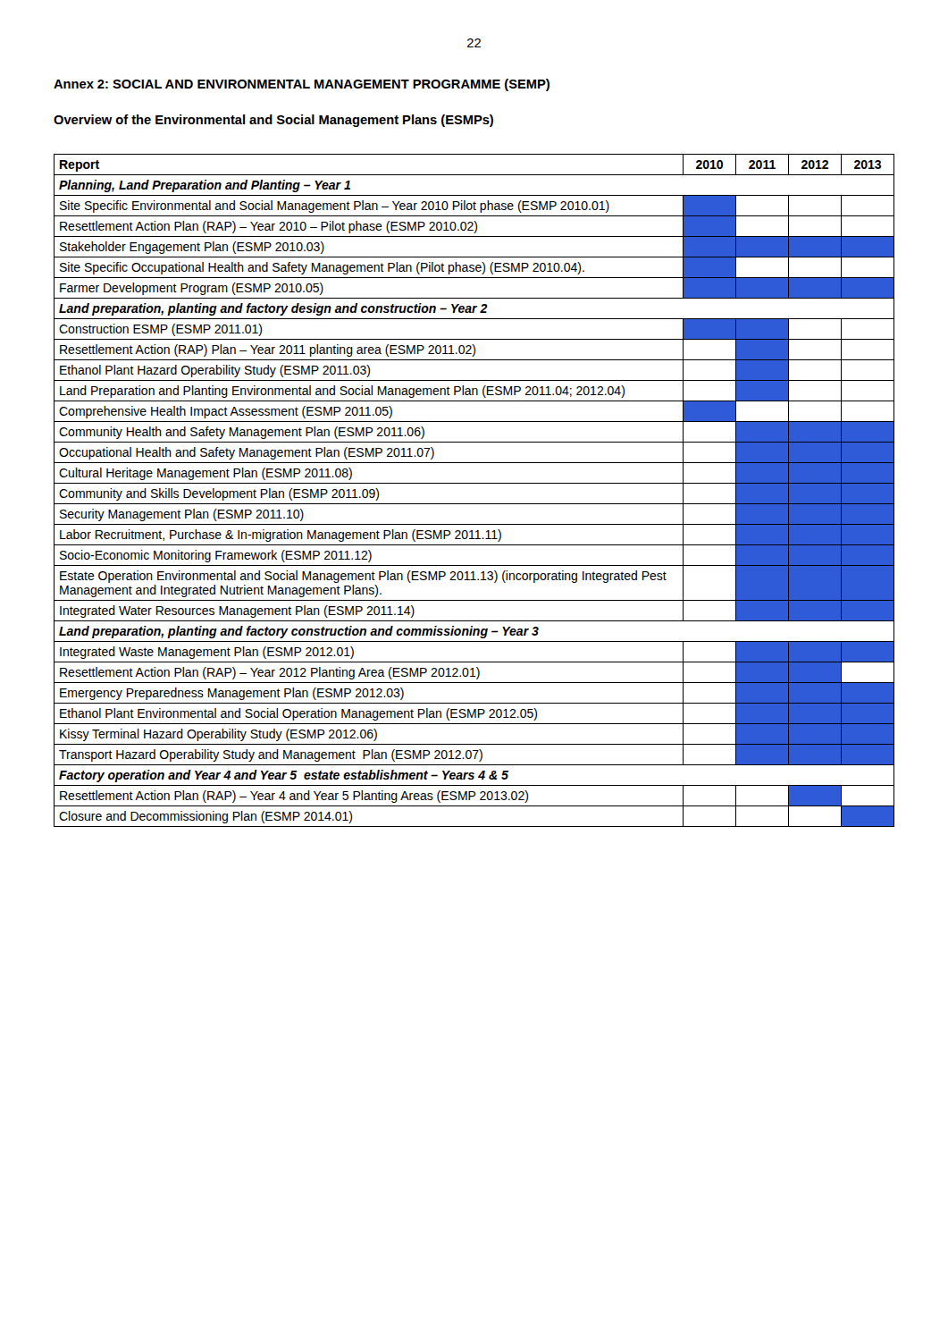22
Annex 2: SOCIAL AND ENVIRONMENTAL MANAGEMENT PROGRAMME (SEMP)
Overview of the Environmental and Social Management Plans (ESMPs)
| Report | 2010 | 2011 | 2012 | 2013 |
| --- | --- | --- | --- | --- |
| Planning, Land Preparation and Planting – Year 1 |
| Site Specific Environmental and Social Management Plan – Year 2010 Pilot phase (ESMP 2010.01) | | | | |
| Resettlement Action Plan (RAP) – Year 2010 – Pilot phase (ESMP 2010.02) | | | | |
| Stakeholder Engagement Plan (ESMP 2010.03) | | | | |
| Site Specific Occupational Health and Safety Management Plan (Pilot phase) (ESMP 2010.04). | | | | |
| Farmer Development Program (ESMP 2010.05) | | | | |
| Land preparation, planting and factory design and construction – Year 2 |
| Construction ESMP (ESMP 2011.01) | | | | |
| Resettlement Action (RAP) Plan – Year 2011 planting area (ESMP 2011.02) | | | | |
| Ethanol Plant Hazard Operability Study (ESMP 2011.03) | | | | |
| Land Preparation and Planting Environmental and Social Management Plan (ESMP 2011.04; 2012.04) | | | | |
| Comprehensive Health Impact Assessment (ESMP 2011.05) | | | | |
| Community Health and Safety Management Plan (ESMP 2011.06) | | | | |
| Occupational Health and Safety Management Plan (ESMP 2011.07) | | | | |
| Cultural Heritage Management Plan (ESMP 2011.08) | | | | |
| Community and Skills Development Plan (ESMP 2011.09) | | | | |
| Security Management Plan (ESMP 2011.10) | | | | |
| Labor Recruitment, Purchase & In-migration Management Plan (ESMP 2011.11) | | | | |
| Socio-Economic Monitoring Framework (ESMP 2011.12) | | | | |
| Estate Operation Environmental and Social Management Plan (ESMP 2011.13) (incorporating Integrated Pest Management and Integrated Nutrient Management Plans). | | | | |
| Integrated Water Resources Management Plan (ESMP 2011.14) | | | | |
| Land preparation, planting and factory construction and commissioning – Year 3 |
| Integrated Waste Management Plan (ESMP 2012.01) | | | | |
| Resettlement Action Plan (RAP) – Year 2012 Planting Area (ESMP 2012.01) | | | | |
| Emergency Preparedness Management Plan (ESMP 2012.03) | | | | |
| Ethanol Plant Environmental and Social Operation Management Plan (ESMP 2012.05) | | | | |
| Kissy Terminal Hazard Operability Study (ESMP 2012.06) | | | | |
| Transport Hazard Operability Study and Management Plan (ESMP 2012.07) | | | | |
| Factory operation and Year 4 and Year 5 estate establishment – Years 4 & 5 |
| Resettlement Action Plan (RAP) – Year 4 and Year 5 Planting Areas (ESMP 2013.02) | | | | |
| Closure and Decommissioning Plan (ESMP 2014.01) | | | | |